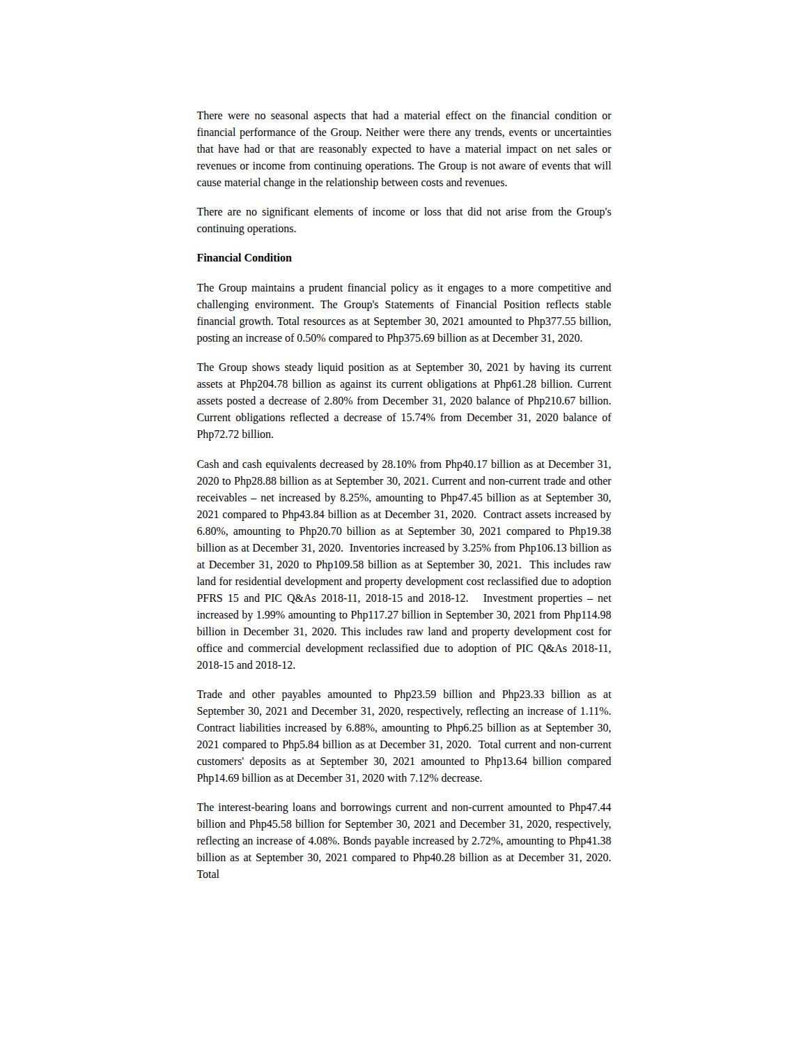There were no seasonal aspects that had a material effect on the financial condition or financial performance of the Group. Neither were there any trends, events or uncertainties that have had or that are reasonably expected to have a material impact on net sales or revenues or income from continuing operations. The Group is not aware of events that will cause material change in the relationship between costs and revenues.
There are no significant elements of income or loss that did not arise from the Group's continuing operations.
Financial Condition
The Group maintains a prudent financial policy as it engages to a more competitive and challenging environment. The Group's Statements of Financial Position reflects stable financial growth. Total resources as at September 30, 2021 amounted to Php377.55 billion, posting an increase of 0.50% compared to Php375.69 billion as at December 31, 2020.
The Group shows steady liquid position as at September 30, 2021 by having its current assets at Php204.78 billion as against its current obligations at Php61.28 billion. Current assets posted a decrease of 2.80% from December 31, 2020 balance of Php210.67 billion. Current obligations reflected a decrease of 15.74% from December 31, 2020 balance of Php72.72 billion.
Cash and cash equivalents decreased by 28.10% from Php40.17 billion as at December 31, 2020 to Php28.88 billion as at September 30, 2021. Current and non-current trade and other receivables – net increased by 8.25%, amounting to Php47.45 billion as at September 30, 2021 compared to Php43.84 billion as at December 31, 2020. Contract assets increased by 6.80%, amounting to Php20.70 billion as at September 30, 2021 compared to Php19.38 billion as at December 31, 2020. Inventories increased by 3.25% from Php106.13 billion as at December 31, 2020 to Php109.58 billion as at September 30, 2021. This includes raw land for residential development and property development cost reclassified due to adoption PFRS 15 and PIC Q&As 2018-11, 2018-15 and 2018-12. Investment properties – net increased by 1.99% amounting to Php117.27 billion in September 30, 2021 from Php114.98 billion in December 31, 2020. This includes raw land and property development cost for office and commercial development reclassified due to adoption of PIC Q&As 2018-11, 2018-15 and 2018-12.
Trade and other payables amounted to Php23.59 billion and Php23.33 billion as at September 30, 2021 and December 31, 2020, respectively, reflecting an increase of 1.11%. Contract liabilities increased by 6.88%, amounting to Php6.25 billion as at September 30, 2021 compared to Php5.84 billion as at December 31, 2020. Total current and non-current customers' deposits as at September 30, 2021 amounted to Php13.64 billion compared Php14.69 billion as at December 31, 2020 with 7.12% decrease.
The interest-bearing loans and borrowings current and non-current amounted to Php47.44 billion and Php45.58 billion for September 30, 2021 and December 31, 2020, respectively, reflecting an increase of 4.08%. Bonds payable increased by 2.72%, amounting to Php41.38 billion as at September 30, 2021 compared to Php40.28 billion as at December 31, 2020. Total